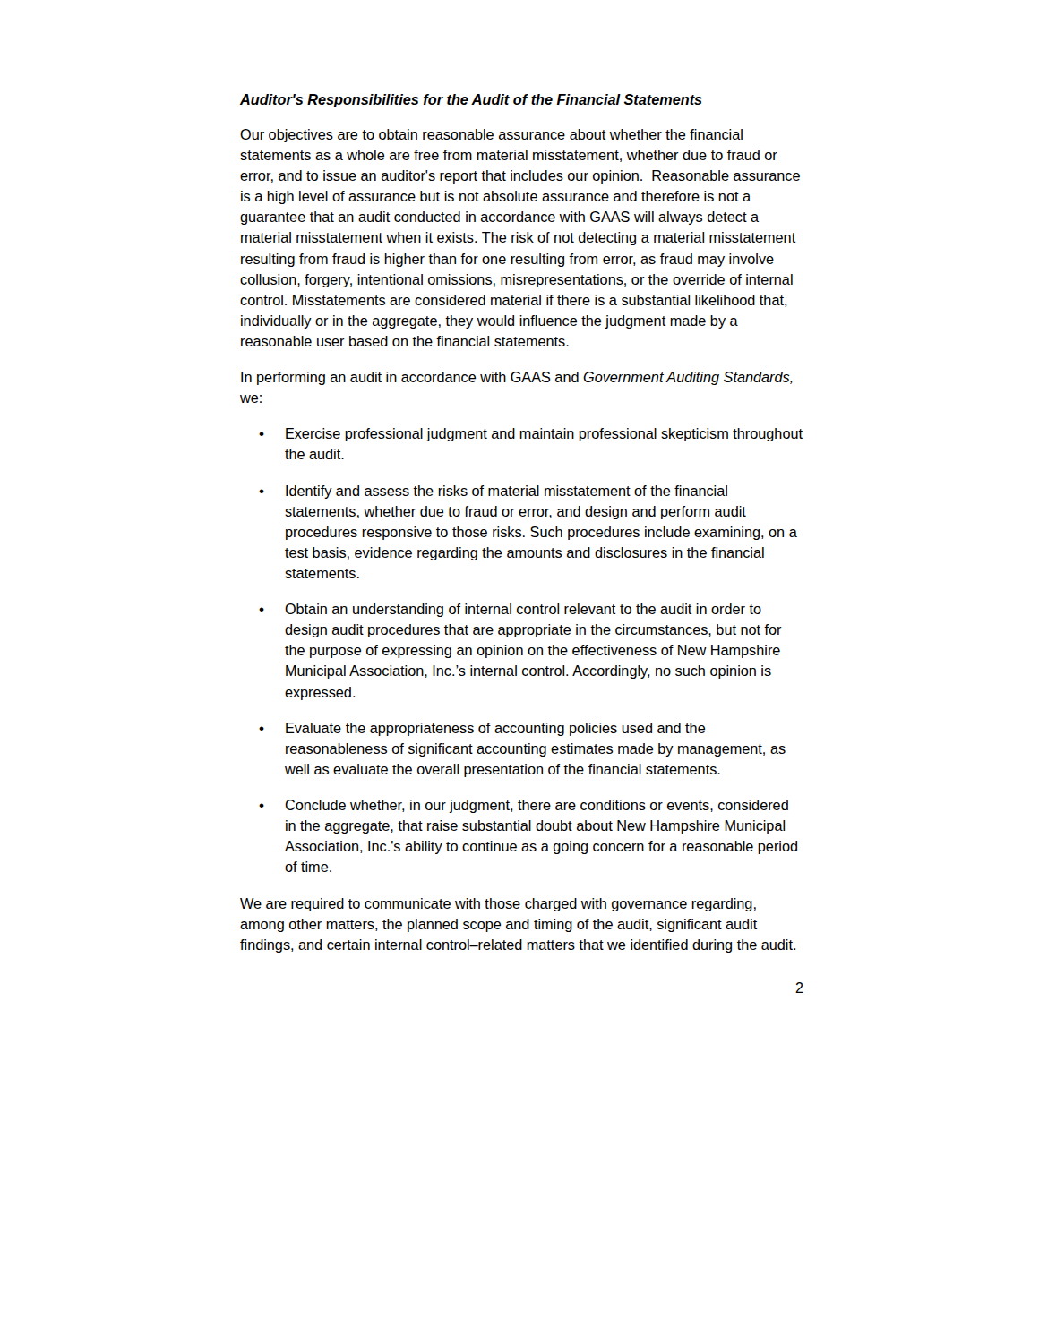Auditor's Responsibilities for the Audit of the Financial Statements
Our objectives are to obtain reasonable assurance about whether the financial statements as a whole are free from material misstatement, whether due to fraud or error, and to issue an auditor's report that includes our opinion. Reasonable assurance is a high level of assurance but is not absolute assurance and therefore is not a guarantee that an audit conducted in accordance with GAAS will always detect a material misstatement when it exists. The risk of not detecting a material misstatement resulting from fraud is higher than for one resulting from error, as fraud may involve collusion, forgery, intentional omissions, misrepresentations, or the override of internal control. Misstatements are considered material if there is a substantial likelihood that, individually or in the aggregate, they would influence the judgment made by a reasonable user based on the financial statements.
In performing an audit in accordance with GAAS and Government Auditing Standards, we:
Exercise professional judgment and maintain professional skepticism throughout the audit.
Identify and assess the risks of material misstatement of the financial statements, whether due to fraud or error, and design and perform audit procedures responsive to those risks. Such procedures include examining, on a test basis, evidence regarding the amounts and disclosures in the financial statements.
Obtain an understanding of internal control relevant to the audit in order to design audit procedures that are appropriate in the circumstances, but not for the purpose of expressing an opinion on the effectiveness of New Hampshire Municipal Association, Inc.’s internal control. Accordingly, no such opinion is expressed.
Evaluate the appropriateness of accounting policies used and the reasonableness of significant accounting estimates made by management, as well as evaluate the overall presentation of the financial statements.
Conclude whether, in our judgment, there are conditions or events, considered in the aggregate, that raise substantial doubt about New Hampshire Municipal Association, Inc.'s ability to continue as a going concern for a reasonable period of time.
We are required to communicate with those charged with governance regarding, among other matters, the planned scope and timing of the audit, significant audit findings, and certain internal control–related matters that we identified during the audit.
2